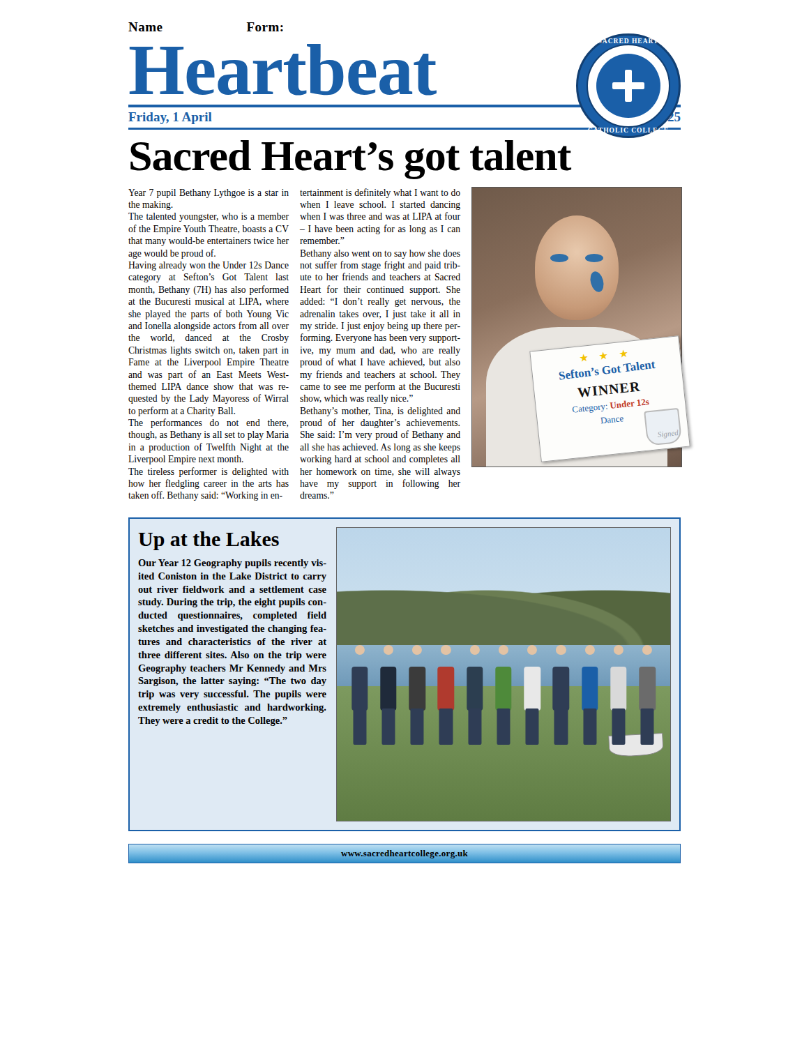Name
Form:
Heartbeat
SACRED HEART CATHOLIC COLLEGE
Friday, 1 April
Issue 25
Sacred Heart’s got talent
Year 7 pupil Bethany Lythgoe is a star in the making.
The talented youngster, who is a member of the Empire Youth Theatre, boasts a CV that many would-be entertainers twice her age would be proud of.
Having already won the Under 12s Dance category at Sefton’s Got Talent last month, Bethany (7H) has also performed at the Bucuresti musical at LIPA, where she played the parts of both Young Vic and Ionella alongside actors from all over the world, danced at the Crosby Christmas lights switch on, taken part in Fame at the Liverpool Empire Theatre and was part of an East Meets West-themed LIPA dance show that was requested by the Lady Mayoress of Wirral to perform at a Charity Ball.
The performances do not end there, though, as Bethany is all set to play Maria in a production of Twelfth Night at the Liverpool Empire next month.
The tireless performer is delighted with how her fledgling career in the arts has taken off. Bethany said: “Working in en-
tertainment is definitely what I want to do when I leave school. I started dancing when I was three and was at LIPA at four – I have been acting for as long as I can remember.”
Bethany also went on to say how she does not suffer from stage fright and paid tribute to her friends and teachers at Sacred Heart for their continued support. She added: “I don’t really get nervous, the adrenalin takes over, I just take it all in my stride. I just enjoy being up there performing. Everyone has been very supportive, my mum and dad, who are really proud of what I have achieved, but also my friends and teachers at school. They came to see me perform at the Bucuresti show, which was really nice.”
Bethany’s mother, Tina, is delighted and proud of her daughter’s achievements. She said: I’m very proud of Bethany and all she has achieved. As long as she keeps working hard at school and completes all her homework on time, she will always have my support in following her dreams.”
★ ★ ★
Sefton’s Got Talent
WINNER
Category: Under 12s
Dance
Signed
Up at the Lakes
Our Year 12 Geography pupils recently visited Coniston in the Lake District to carry out river fieldwork and a settlement case study. During the trip, the eight pupils conducted questionnaires, completed field sketches and investigated the changing features and characteristics of the river at three different sites. Also on the trip were Geography teachers Mr Kennedy and Mrs Sargison, the latter saying: “The two day trip was very successful. The pupils were extremely enthusiastic and hardworking. They were a credit to the College.”
www.sacredheartcollege.org.uk